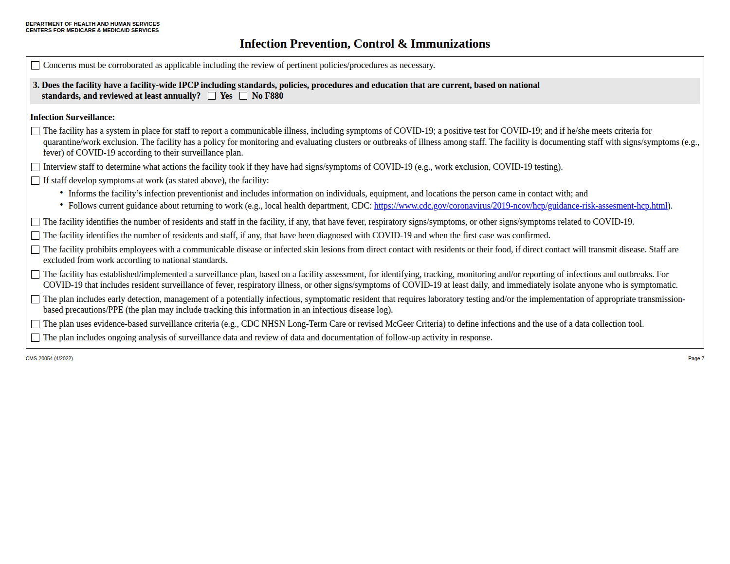DEPARTMENT OF HEALTH AND HUMAN SERVICES
CENTERS FOR MEDICARE & MEDICAID SERVICES
Infection Prevention, Control & Immunizations
Concerns must be corroborated as applicable including the review of pertinent policies/procedures as necessary.
3. Does the facility have a facility-wide IPCP including standards, policies, procedures and education that are current, based on national standards, and reviewed at least annually? Yes No F880
Infection Surveillance:
The facility has a system in place for staff to report a communicable illness, including symptoms of COVID-19; a positive test for COVID-19; and if he/she meets criteria for quarantine/work exclusion. The facility has a policy for monitoring and evaluating clusters or outbreaks of illness among staff. The facility is documenting staff with signs/symptoms (e.g., fever) of COVID-19 according to their surveillance plan.
Interview staff to determine what actions the facility took if they have had signs/symptoms of COVID-19 (e.g., work exclusion, COVID-19 testing).
If staff develop symptoms at work (as stated above), the facility:
Informs the facility’s infection preventionist and includes information on individuals, equipment, and locations the person came in contact with; and
Follows current guidance about returning to work (e.g., local health department, CDC: https://www.cdc.gov/coronavirus/2019-ncov/hcp/guidance-risk-assesment-hcp.html).
The facility identifies the number of residents and staff in the facility, if any, that have fever, respiratory signs/symptoms, or other signs/symptoms related to COVID-19.
The facility identifies the number of residents and staff, if any, that have been diagnosed with COVID-19 and when the first case was confirmed.
The facility prohibits employees with a communicable disease or infected skin lesions from direct contact with residents or their food, if direct contact will transmit disease. Staff are excluded from work according to national standards.
The facility has established/implemented a surveillance plan, based on a facility assessment, for identifying, tracking, monitoring and/or reporting of infections and outbreaks. For COVID-19 that includes resident surveillance of fever, respiratory illness, or other signs/symptoms of COVID-19 at least daily, and immediately isolate anyone who is symptomatic.
The plan includes early detection, management of a potentially infectious, symptomatic resident that requires laboratory testing and/or the implementation of appropriate transmission-based precautions/PPE (the plan may include tracking this information in an infectious disease log).
The plan uses evidence-based surveillance criteria (e.g., CDC NHSN Long-Term Care or revised McGeer Criteria) to define infections and the use of a data collection tool.
The plan includes ongoing analysis of surveillance data and review of data and documentation of follow-up activity in response.
CMS-20054 (4/2022)
Page 7